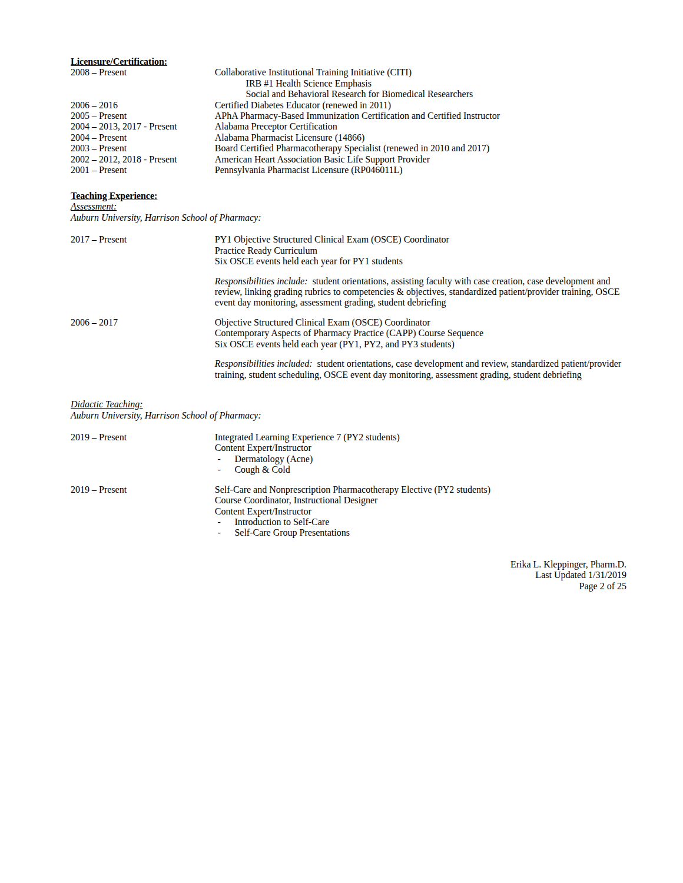Licensure/Certification:
| 2008 – Present | Collaborative Institutional Training Initiative (CITI) |
| | IRB #1 Health Science Emphasis |
| | Social and Behavioral Research for Biomedical Researchers |
| 2006 – 2016 | Certified Diabetes Educator (renewed in 2011) |
| 2005 – Present | APhA Pharmacy-Based Immunization Certification and Certified Instructor |
| 2004 – 2013, 2017 - Present | Alabama Preceptor Certification |
| 2004 – Present | Alabama Pharmacist Licensure (14866) |
| 2003 – Present | Board Certified Pharmacotherapy Specialist (renewed in 2010 and 2017) |
| 2002 – 2012, 2018 - Present | American Heart Association Basic Life Support Provider |
| 2001 – Present | Pennsylvania Pharmacist Licensure (RP046011L) |
Teaching Experience:
Assessment:
Auburn University, Harrison School of Pharmacy:
| 2017 – Present | PY1 Objective Structured Clinical Exam (OSCE) Coordinator Practice Ready Curriculum Six OSCE events held each year for PY1 students |
| | Responsibilities include: student orientations, assisting faculty with case creation, case development and review, linking grading rubrics to competencies & objectives, standardized patient/provider training, OSCE event day monitoring, assessment grading, student debriefing |
| 2006 – 2017 | Objective Structured Clinical Exam (OSCE) Coordinator Contemporary Aspects of Pharmacy Practice (CAPP) Course Sequence Six OSCE events held each year (PY1, PY2, and PY3 students) |
| | Responsibilities included: student orientations, case development and review, standardized patient/provider training, student scheduling, OSCE event day monitoring, assessment grading, student debriefing |
Didactic Teaching:
Auburn University, Harrison School of Pharmacy:
| 2019 – Present | Integrated Learning Experience 7 (PY2 students) Content Expert/Instructor Dermatology (Acne) Cough & Cold |
| 2019 – Present | Self-Care and Nonprescription Pharmacotherapy Elective (PY2 students) Course Coordinator, Instructional Designer Content Expert/Instructor Introduction to Self-Care Self-Care Group Presentations |
Erika L. Kleppinger, Pharm.D.
Last Updated 1/31/2019
Page 2 of 25